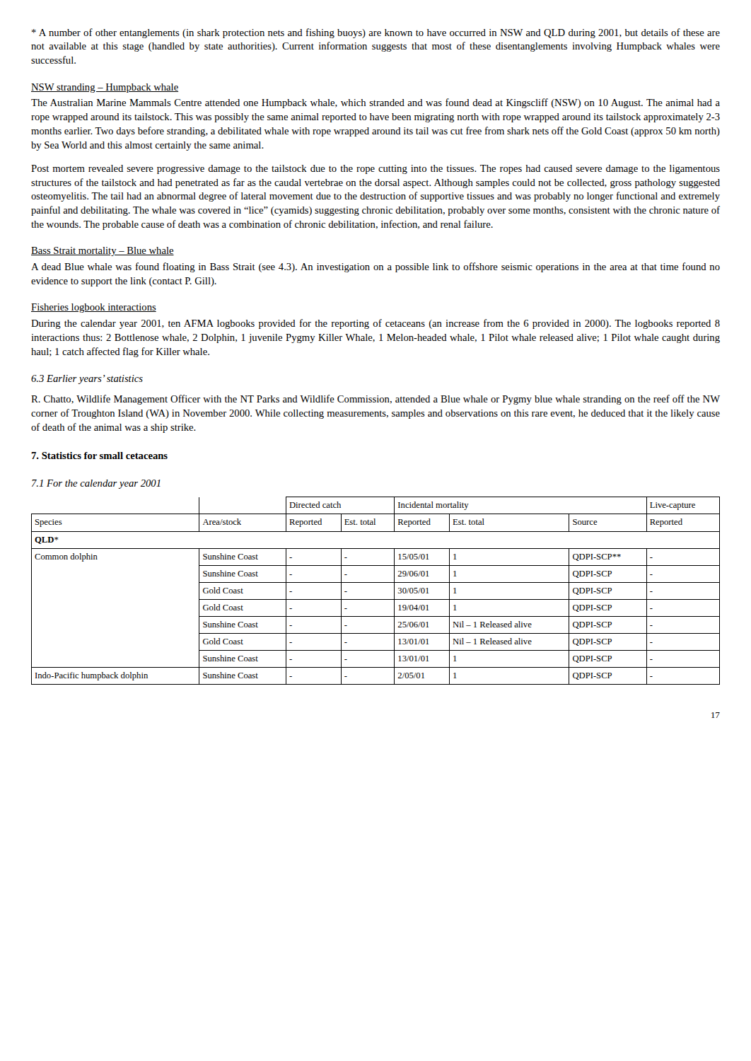* A number of other entanglements (in shark protection nets and fishing buoys) are known to have occurred in NSW and QLD during 2001, but details of these are not available at this stage (handled by state authorities). Current information suggests that most of these disentanglements involving Humpback whales were successful.
NSW stranding – Humpback whale
The Australian Marine Mammals Centre attended one Humpback whale, which stranded and was found dead at Kingscliff (NSW) on 10 August. The animal had a rope wrapped around its tailstock. This was possibly the same animal reported to have been migrating north with rope wrapped around its tailstock approximately 2-3 months earlier. Two days before stranding, a debilitated whale with rope wrapped around its tail was cut free from shark nets off the Gold Coast (approx 50 km north) by Sea World and this almost certainly the same animal.
Post mortem revealed severe progressive damage to the tailstock due to the rope cutting into the tissues. The ropes had caused severe damage to the ligamentous structures of the tailstock and had penetrated as far as the caudal vertebrae on the dorsal aspect. Although samples could not be collected, gross pathology suggested osteomyelitis. The tail had an abnormal degree of lateral movement due to the destruction of supportive tissues and was probably no longer functional and extremely painful and debilitating. The whale was covered in “lice” (cyamids) suggesting chronic debilitation, probably over some months, consistent with the chronic nature of the wounds. The probable cause of death was a combination of chronic debilitation, infection, and renal failure.
Bass Strait mortality – Blue whale
A dead Blue whale was found floating in Bass Strait (see 4.3). An investigation on a possible link to offshore seismic operations in the area at that time found no evidence to support the link (contact P. Gill).
Fisheries logbook interactions
During the calendar year 2001, ten AFMA logbooks provided for the reporting of cetaceans (an increase from the 6 provided in 2000). The logbooks reported 8 interactions thus: 2 Bottlenose whale, 2 Dolphin, 1 juvenile Pygmy Killer Whale, 1 Melon-headed whale, 1 Pilot whale released alive; 1 Pilot whale caught during haul; 1 catch affected flag for Killer whale.
6.3 Earlier years’ statistics
R. Chatto, Wildlife Management Officer with the NT Parks and Wildlife Commission, attended a Blue whale or Pygmy blue whale stranding on the reef off the NW corner of Troughton Island (WA) in November 2000. While collecting measurements, samples and observations on this rare event, he deduced that it the likely cause of death of the animal was a ship strike.
7. Statistics for small cetaceans
7.1 For the calendar year 2001
| | | Directed catch | Incidental mortality | Live-capture |
| Species | Area/stock | Reported | Est. total | Reported | Est. total | Source | Reported |
| QLD * |
| Common dolphin | Sunshine Coast | - | - | 15/05/01 | 1 | QDPI-SCP** | - |
| Sunshine Coast | - | - | 29/06/01 | 1 | QDPI-SCP | - |
| Gold Coast | - | - | 30/05/01 | 1 | QDPI-SCP | - |
| Gold Coast | - | - | 19/04/01 | 1 | QDPI-SCP | - |
| Sunshine Coast | - | - | 25/06/01 | Nil – 1 Released alive | QDPI-SCP | - |
| Gold Coast | - | - | 13/01/01 | Nil – 1 Released alive | QDPI-SCP | - |
| Sunshine Coast | - | - | 13/01/01 | 1 | QDPI-SCP | - |
| Indo-Pacific humpback dolphin | Sunshine Coast | - | - | 2/05/01 | 1 | QDPI-SCP | - |
17